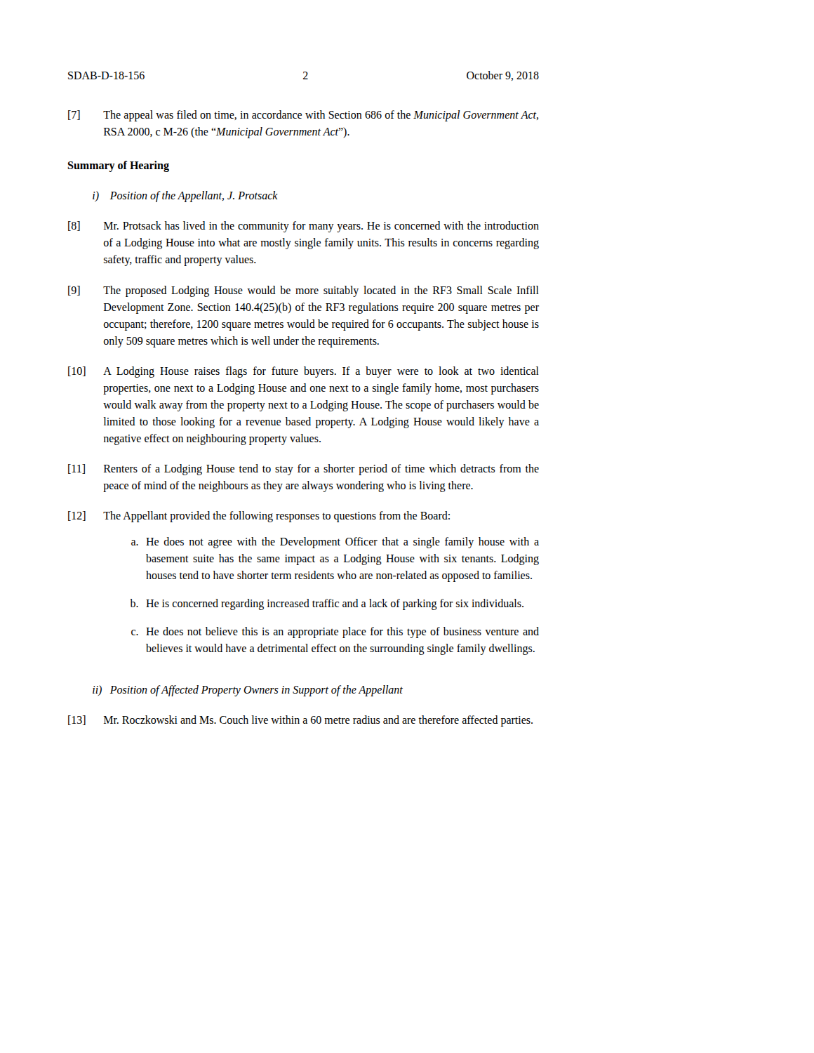SDAB-D-18-156 2 October 9, 2018
[7]
The appeal was filed on time, in accordance with Section 686 of the Municipal Government Act, RSA 2000, c M-26 (the “Municipal Government Act”).
Summary of Hearing
i) Position of the Appellant, J. Protsack
[8]
Mr. Protsack has lived in the community for many years. He is concerned with the introduction of a Lodging House into what are mostly single family units. This results in concerns regarding safety, traffic and property values.
[9]
The proposed Lodging House would be more suitably located in the RF3 Small Scale Infill Development Zone. Section 140.4(25)(b) of the RF3 regulations require 200 square metres per occupant; therefore, 1200 square metres would be required for 6 occupants. The subject house is only 509 square metres which is well under the requirements.
[10]
A Lodging House raises flags for future buyers. If a buyer were to look at two identical properties, one next to a Lodging House and one next to a single family home, most purchasers would walk away from the property next to a Lodging House. The scope of purchasers would be limited to those looking for a revenue based property. A Lodging House would likely have a negative effect on neighbouring property values.
[11]
Renters of a Lodging House tend to stay for a shorter period of time which detracts from the peace of mind of the neighbours as they are always wondering who is living there.
[12]
The Appellant provided the following responses to questions from the Board:
He does not agree with the Development Officer that a single family house with a basement suite has the same impact as a Lodging House with six tenants. Lodging houses tend to have shorter term residents who are non-related as opposed to families.
He is concerned regarding increased traffic and a lack of parking for six individuals.
He does not believe this is an appropriate place for this type of business venture and believes it would have a detrimental effect on the surrounding single family dwellings.
ii) Position of Affected Property Owners in Support of the Appellant
[13]
Mr. Roczkowski and Ms. Couch live within a 60 metre radius and are therefore affected parties.